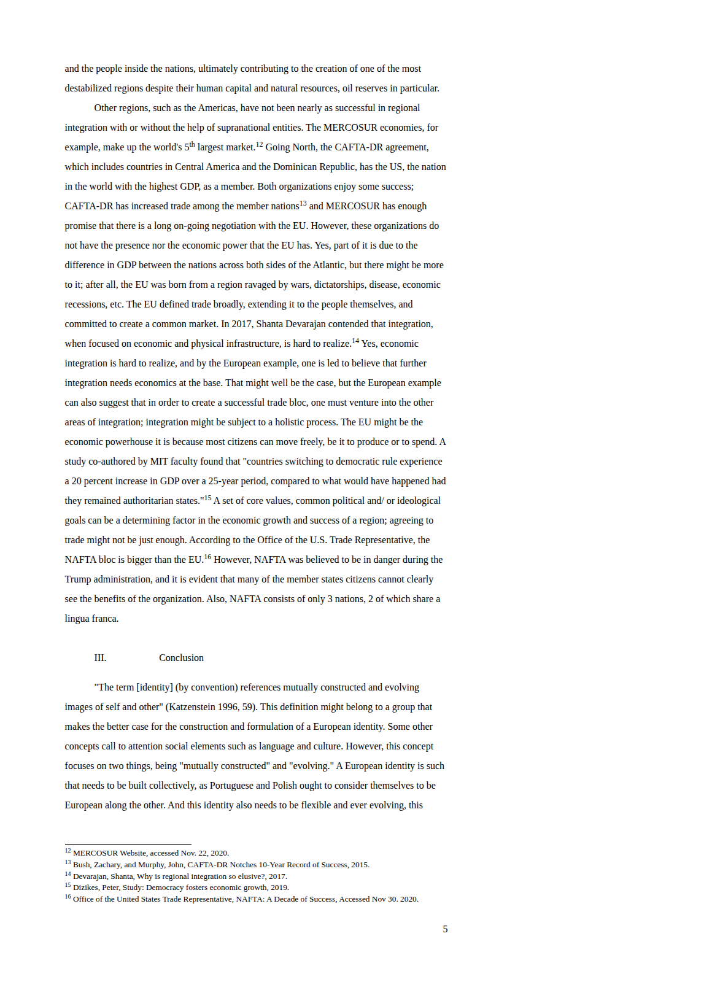and the people inside the nations, ultimately contributing to the creation of one of the most destabilized regions despite their human capital and natural resources, oil reserves in particular.
Other regions, such as the Americas, have not been nearly as successful in regional integration with or without the help of supranational entities. The MERCOSUR economies, for example, make up the world's 5th largest market.12 Going North, the CAFTA-DR agreement, which includes countries in Central America and the Dominican Republic, has the US, the nation in the world with the highest GDP, as a member. Both organizations enjoy some success; CAFTA-DR has increased trade among the member nations13 and MERCOSUR has enough promise that there is a long on-going negotiation with the EU. However, these organizations do not have the presence nor the economic power that the EU has. Yes, part of it is due to the difference in GDP between the nations across both sides of the Atlantic, but there might be more to it; after all, the EU was born from a region ravaged by wars, dictatorships, disease, economic recessions, etc. The EU defined trade broadly, extending it to the people themselves, and committed to create a common market. In 2017, Shanta Devarajan contended that integration, when focused on economic and physical infrastructure, is hard to realize.14 Yes, economic integration is hard to realize, and by the European example, one is led to believe that further integration needs economics at the base. That might well be the case, but the European example can also suggest that in order to create a successful trade bloc, one must venture into the other areas of integration; integration might be subject to a holistic process. The EU might be the economic powerhouse it is because most citizens can move freely, be it to produce or to spend. A study co-authored by MIT faculty found that "countries switching to democratic rule experience a 20 percent increase in GDP over a 25-year period, compared to what would have happened had they remained authoritarian states."15 A set of core values, common political and/ or ideological goals can be a determining factor in the economic growth and success of a region; agreeing to trade might not be just enough. According to the Office of the U.S. Trade Representative, the NAFTA bloc is bigger than the EU.16 However, NAFTA was believed to be in danger during the Trump administration, and it is evident that many of the member states citizens cannot clearly see the benefits of the organization. Also, NAFTA consists of only 3 nations, 2 of which share a lingua franca.
III. Conclusion
"The term [identity] (by convention) references mutually constructed and evolving images of self and other" (Katzenstein 1996, 59). This definition might belong to a group that makes the better case for the construction and formulation of a European identity. Some other concepts call to attention social elements such as language and culture. However, this concept focuses on two things, being "mutually constructed" and "evolving." A European identity is such that needs to be built collectively, as Portuguese and Polish ought to consider themselves to be European along the other. And this identity also needs to be flexible and ever evolving, this
12 MERCOSUR Website, accessed Nov. 22, 2020.
13 Bush, Zachary, and Murphy, John, CAFTA-DR Notches 10-Year Record of Success, 2015.
14 Devarajan, Shanta, Why is regional integration so elusive?, 2017.
15 Dizikes, Peter, Study: Democracy fosters economic growth, 2019.
16 Office of the United States Trade Representative, NAFTA: A Decade of Success, Accessed Nov 30. 2020.
5